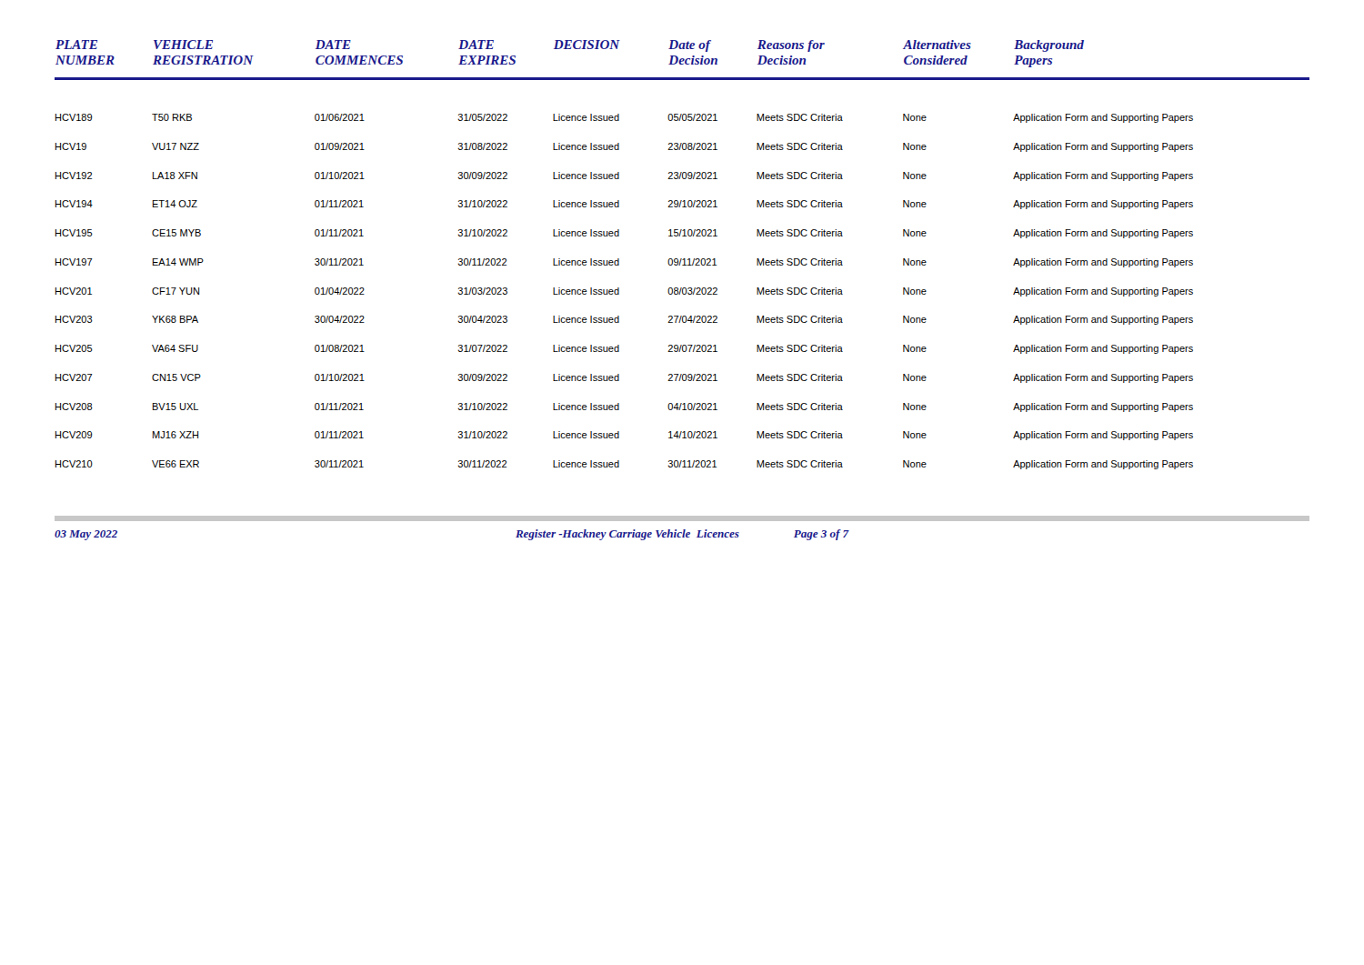| PLATE NUMBER | VEHICLE REGISTRATION | DATE COMMENCES | DATE EXPIRES | DECISION | Date of Decision | Reasons for Decision | Alternatives Considered | Background Papers |
| --- | --- | --- | --- | --- | --- | --- | --- | --- |
| HCV189 | T50 RKB | 01/06/2021 | 31/05/2022 | Licence Issued | 05/05/2021 | Meets SDC Criteria | None | Application Form and Supporting Papers |
| HCV19 | VU17 NZZ | 01/09/2021 | 31/08/2022 | Licence Issued | 23/08/2021 | Meets SDC Criteria | None | Application Form and Supporting Papers |
| HCV192 | LA18 XFN | 01/10/2021 | 30/09/2022 | Licence Issued | 23/09/2021 | Meets SDC Criteria | None | Application Form and Supporting Papers |
| HCV194 | ET14 OJZ | 01/11/2021 | 31/10/2022 | Licence Issued | 29/10/2021 | Meets SDC Criteria | None | Application Form and Supporting Papers |
| HCV195 | CE15 MYB | 01/11/2021 | 31/10/2022 | Licence Issued | 15/10/2021 | Meets SDC Criteria | None | Application Form and Supporting Papers |
| HCV197 | EA14 WMP | 30/11/2021 | 30/11/2022 | Licence Issued | 09/11/2021 | Meets SDC Criteria | None | Application Form and Supporting Papers |
| HCV201 | CF17 YUN | 01/04/2022 | 31/03/2023 | Licence Issued | 08/03/2022 | Meets SDC Criteria | None | Application Form and Supporting Papers |
| HCV203 | YK68 BPA | 30/04/2022 | 30/04/2023 | Licence Issued | 27/04/2022 | Meets SDC Criteria | None | Application Form and Supporting Papers |
| HCV205 | VA64 SFU | 01/08/2021 | 31/07/2022 | Licence Issued | 29/07/2021 | Meets SDC Criteria | None | Application Form and Supporting Papers |
| HCV207 | CN15 VCP | 01/10/2021 | 30/09/2022 | Licence Issued | 27/09/2021 | Meets SDC Criteria | None | Application Form and Supporting Papers |
| HCV208 | BV15 UXL | 01/11/2021 | 31/10/2022 | Licence Issued | 04/10/2021 | Meets SDC Criteria | None | Application Form and Supporting Papers |
| HCV209 | MJ16 XZH | 01/11/2021 | 31/10/2022 | Licence Issued | 14/10/2021 | Meets SDC Criteria | None | Application Form and Supporting Papers |
| HCV210 | VE66 EXR | 30/11/2021 | 30/11/2022 | Licence Issued | 30/11/2021 | Meets SDC Criteria | None | Application Form and Supporting Papers |
03 May 2022
Register -Hackney Carriage Vehicle Licences Page 3 of 7